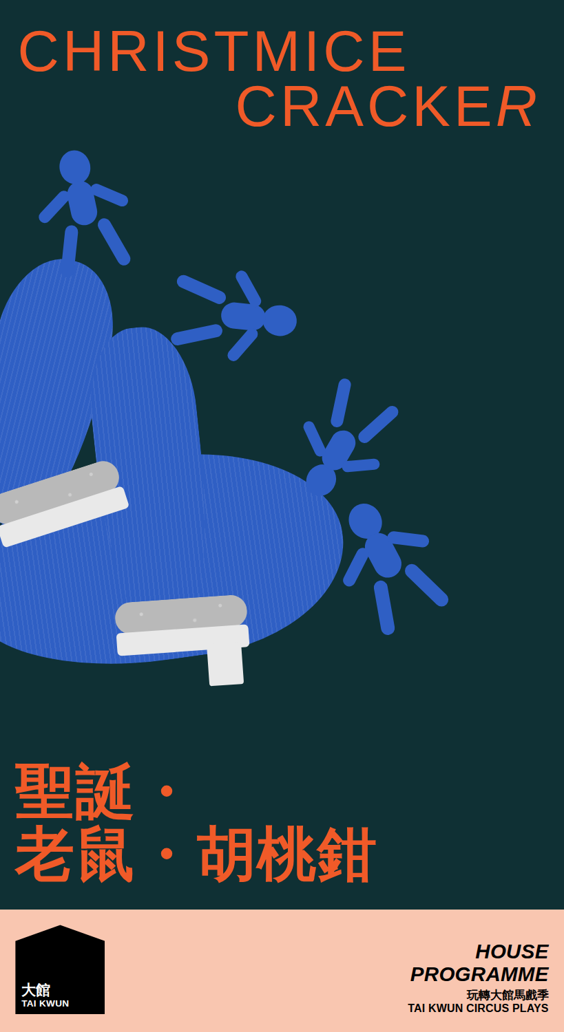CHRISTMICE CRACKER
聖誕・ 老鼠・胡桃鉗
大館 TAI KWUN
HOUSE PROGRAMME 玩轉大館馬戲季 TAI KWUN CIRCUS PLAYS